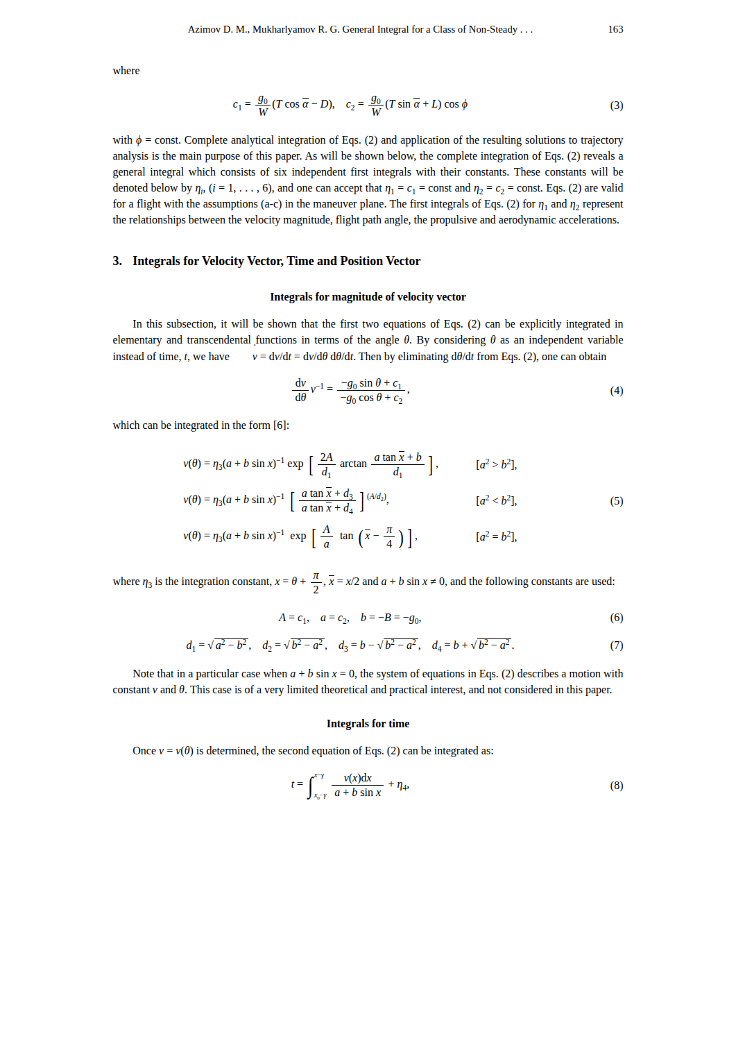Azimov D. M., Mukharlyamov R. G. General Integral for a Class of Non-Steady . . . 163
where
c1 = g0 W(T cos α − D), c2 = g0 W(T sin α + L) cos ϕ
(3)
with ϕ = const. Complete analytical integration of Eqs. (2) and application of the resulting solutions to trajectory analysis is the main purpose of this paper. As will be shown below, the complete integration of Eqs. (2) reveals a general integral which consists of six independent first integrals with their constants. These constants will be denoted below by ηi, (i = 1, . . . , 6), and one can accept that η1 = c1 = const and η2 = c2 = const. Eqs. (2) are valid for a flight with the assumptions (a-c) in the maneuver plane. The first integrals of Eqs. (2) for η1 and η2 represent the relationships between the velocity magnitude, flight path angle, the propulsive and aerodynamic accelerations.
3. Integrals for Velocity Vector, Time and Position Vector
Integrals for magnitude of velocity vector
In this subsection, it will be shown that the first two equations of Eqs. (2) can be explicitly integrated in elementary and transcendental functions in terms of the angle θ. By considering θ as an independent variable instead of time, t, we have v = dv/dt = dv/dθ dθ/dt. Then by eliminating dθ/dt from Eqs. (2), one can obtain
dv dθ v−1 = −g0 sin θ + c1−g0 cos θ + c2,
(4)
which can be integrated in the form [6]:
| v ( θ ) = η 3 ( a + b sin x ) −1 exp [ 2 A d 1 arctan a tan x + b d 1 ] , | [ a 2 > b 2 ], |
| v ( θ ) = η 3 ( a + b sin x ) −1 [ a tan x + d 3 a tan x + d 4 ] ( A / d 2 ) , | [ a 2 < b 2 ], |
| v ( θ ) = η 3 ( a + b sin x ) −1 exp [ A a tan ( x − π 4 ) ] , | [ a 2 = b 2 ], |
(5)
where η3 is the integration constant, x = θ + π 2, x = x/2 and a + b sin x ≠ 0, and the following constants are used:
A = c1, a = c2, b = −B = −g0,
(6)
d1 = √a2 − b2, d2 = √b2 − a2, d3 = b − √b2 − a2, d4 = b + √b2 − a2.
(7)
Note that in a particular case when a + b sin x = 0, the system of equations in Eqs. (2) describes a motion with constant v and θ. This case is of a very limited theoretical and practical interest, and not considered in this paper.
Integrals for time
Once v = v(θ) is determined, the second equation of Eqs. (2) can be integrated as:
t = ∫x−γ x0−γ v(x)dx a + b sin x + η4,
(8)